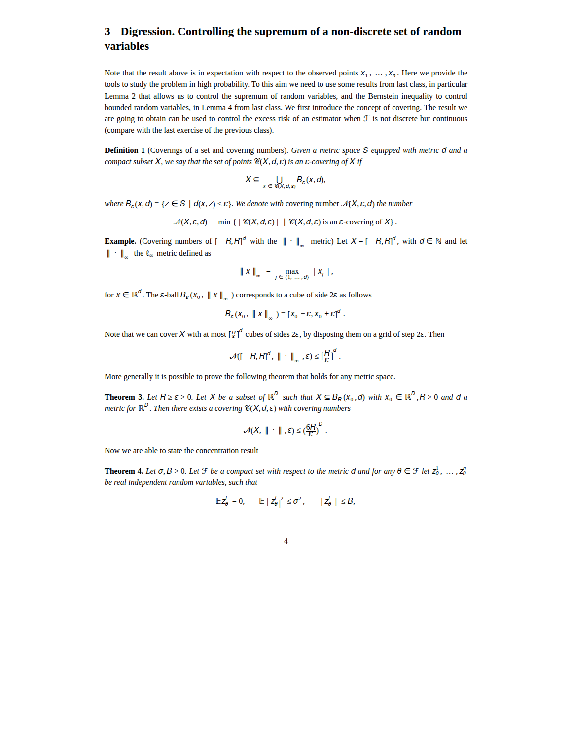3 Digression. Controlling the supremum of a non-discrete set of random variables
Note that the result above is in expectation with respect to the observed points x1,…,xn. Here we provide the tools to study the problem in high probability. To this aim we need to use some results from last class, in particular Lemma 2 that allows us to control the supremum of random variables, and the Bernstein inequality to control bounded random variables, in Lemma 4 from last class. We first introduce the concept of covering. The result we are going to obtain can be used to control the excess risk of an estimator when ℱ is not discrete but continuous (compare with the last exercise of the previous class).
Definition 1 (Coverings of a set and covering numbers). Given a metric space S equipped with metric d and a compact subset X, we say that the set of points 𝒞(X,d,ε) is an ε-covering of X if
X⊆ ⋃ x∈𝒞(X,d,ε) Bε(x,d),
where Bε(x,d)={z∈S∣d(x,z)≤ε}. We denote with covering number 𝒩(X,ε,d) the number
𝒩(X,ε,d)= min{|𝒞(X,d,ε)| ∣ 𝒞(X,d,ε) is an ε-covering of X}.
Example. (Covering numbers of [−R,R]d with the ∥·∥∞ metric) Let X=[−R,R]d, with d∈ℕ and let ∥·∥∞ the ℓ∞ metric defined as
∥x∥∞= max j∈{1,…,d} |xj|,
for x∈ℝd. The ε-ball Bε(x0,∥x∥∞) corresponds to a cube of side 2ε as follows
Bε(x0,∥x∥∞) = [x0−ε,x0+ε]d.
Note that we can cover X with at most ⌈Rε⌉d cubes of sides 2ε, by disposing them on a grid of step 2ε. Then
𝒩([−R,R]d, ∥·∥∞,ε) ≤ ⌈Rε⌉d.
More generally it is possible to prove the following theorem that holds for any metric space.
Theorem 3. Let R≥ε>0. Let X be a subset of ℝD such that X⊆BR(x0,d) with x0∈ℝD,R>0 and d a metric for ℝD. Then there exists a covering 𝒞(X,d,ε) with covering numbers
𝒩(X,∥·∥,ε) ≤ (6Rε) D .
Now we are able to state the concentration result
Theorem 4. Let σ,B>0. Let ℱ be a compact set with respect to the metric d and for any θ∈ℱ let zθ1,…,zθn be real independent random variables, such that
𝔼zθi=0, 𝔼|zθi|2≤σ2, |zθi|≤B,
4